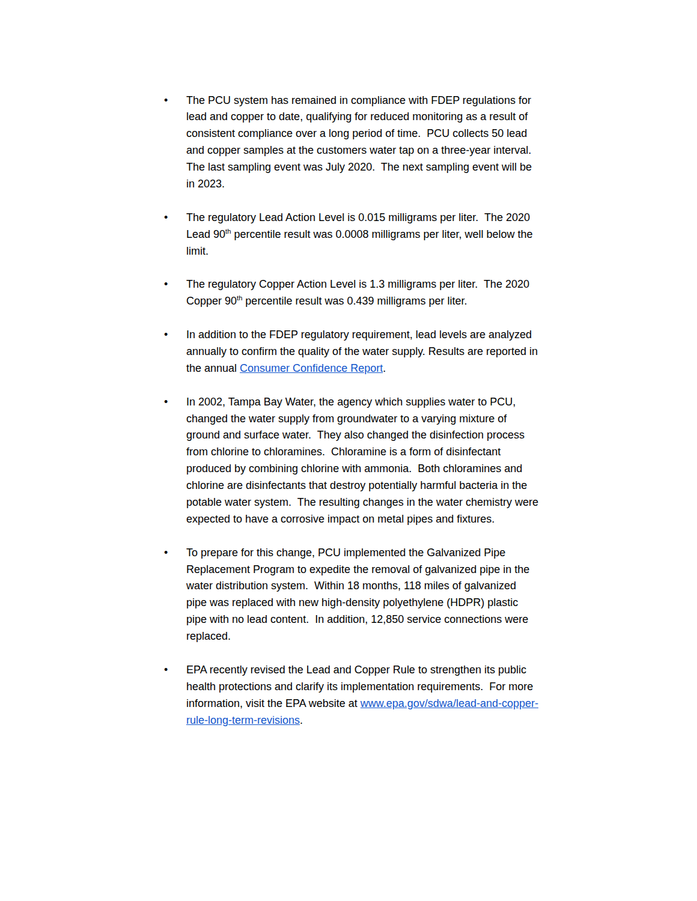The PCU system has remained in compliance with FDEP regulations for lead and copper to date, qualifying for reduced monitoring as a result of consistent compliance over a long period of time. PCU collects 50 lead and copper samples at the customers water tap on a three-year interval. The last sampling event was July 2020. The next sampling event will be in 2023.
The regulatory Lead Action Level is 0.015 milligrams per liter. The 2020 Lead 90th percentile result was 0.0008 milligrams per liter, well below the limit.
The regulatory Copper Action Level is 1.3 milligrams per liter. The 2020 Copper 90th percentile result was 0.439 milligrams per liter.
In addition to the FDEP regulatory requirement, lead levels are analyzed annually to confirm the quality of the water supply. Results are reported in the annual Consumer Confidence Report.
In 2002, Tampa Bay Water, the agency which supplies water to PCU, changed the water supply from groundwater to a varying mixture of ground and surface water. They also changed the disinfection process from chlorine to chloramines. Chloramine is a form of disinfectant produced by combining chlorine with ammonia. Both chloramines and chlorine are disinfectants that destroy potentially harmful bacteria in the potable water system. The resulting changes in the water chemistry were expected to have a corrosive impact on metal pipes and fixtures.
To prepare for this change, PCU implemented the Galvanized Pipe Replacement Program to expedite the removal of galvanized pipe in the water distribution system. Within 18 months, 118 miles of galvanized pipe was replaced with new high-density polyethylene (HDPR) plastic pipe with no lead content. In addition, 12,850 service connections were replaced.
EPA recently revised the Lead and Copper Rule to strengthen its public health protections and clarify its implementation requirements. For more information, visit the EPA website at www.epa.gov/sdwa/lead-and-copper-rule-long-term-revisions.